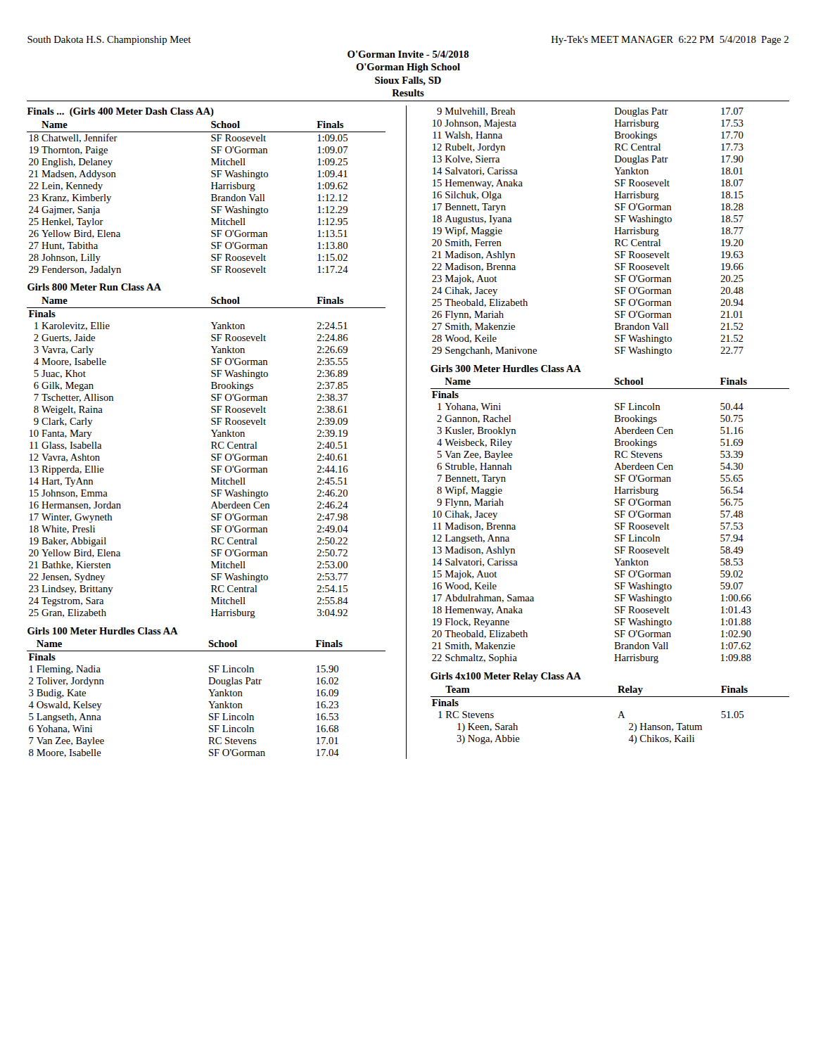South Dakota H.S. Championship Meet Hy-Tek's MEET MANAGER 6:22 PM 5/4/2018 Page 2
O'Gorman Invite - 5/4/2018
O'Gorman High School
Sioux Falls, SD
Results
Finals ... (Girls 400 Meter Dash Class AA)
| | Name | School | Finals |
| --- | --- | --- | --- |
| 18 | Chatwell, Jennifer | SF Roosevelt | 1:09.05 |
| 19 | Thornton, Paige | SF O'Gorman | 1:09.07 |
| 20 | English, Delaney | Mitchell | 1:09.25 |
| 21 | Madsen, Addyson | SF Washingto | 1:09.41 |
| 22 | Lein, Kennedy | Harrisburg | 1:09.62 |
| 23 | Kranz, Kimberly | Brandon Vall | 1:12.12 |
| 24 | Gajmer, Sanja | SF Washingto | 1:12.29 |
| 25 | Henkel, Taylor | Mitchell | 1:12.95 |
| 26 | Yellow Bird, Elena | SF O'Gorman | 1:13.51 |
| 27 | Hunt, Tabitha | SF O'Gorman | 1:13.80 |
| 28 | Johnson, Lilly | SF Roosevelt | 1:15.02 |
| 29 | Fenderson, Jadalyn | SF Roosevelt | 1:17.24 |
Girls 800 Meter Run Class AA
| | Name | School | Finals |
| --- | --- | --- | --- |
| Finals |
| 1 | Karolevitz, Ellie | Yankton | 2:24.51 |
| 2 | Guerts, Jaide | SF Roosevelt | 2:24.86 |
| 3 | Vavra, Carly | Yankton | 2:26.69 |
| 4 | Moore, Isabelle | SF O'Gorman | 2:35.55 |
| 5 | Juac, Khot | SF Washingto | 2:36.89 |
| 6 | Gilk, Megan | Brookings | 2:37.85 |
| 7 | Tschetter, Allison | SF O'Gorman | 2:38.37 |
| 8 | Weigelt, Raina | SF Roosevelt | 2:38.61 |
| 9 | Clark, Carly | SF Roosevelt | 2:39.09 |
| 10 | Fanta, Mary | Yankton | 2:39.19 |
| 11 | Glass, Isabella | RC Central | 2:40.51 |
| 12 | Vavra, Ashton | SF O'Gorman | 2:40.61 |
| 13 | Ripperda, Ellie | SF O'Gorman | 2:44.16 |
| 14 | Hart, TyAnn | Mitchell | 2:45.51 |
| 15 | Johnson, Emma | SF Washingto | 2:46.20 |
| 16 | Hermansen, Jordan | Aberdeen Cen | 2:46.24 |
| 17 | Winter, Gwyneth | SF O'Gorman | 2:47.98 |
| 18 | White, Presli | SF O'Gorman | 2:49.04 |
| 19 | Baker, Abbigail | RC Central | 2:50.22 |
| 20 | Yellow Bird, Elena | SF O'Gorman | 2:50.72 |
| 21 | Bathke, Kiersten | Mitchell | 2:53.00 |
| 22 | Jensen, Sydney | SF Washingto | 2:53.77 |
| 23 | Lindsey, Brittany | RC Central | 2:54.15 |
| 24 | Tegstrom, Sara | Mitchell | 2:55.84 |
| 25 | Gran, Elizabeth | Harrisburg | 3:04.92 |
Girls 100 Meter Hurdles Class AA
| | Name | School | Finals |
| --- | --- | --- | --- |
| Finals |
| 1 | Fleming, Nadia | SF Lincoln | 15.90 |
| 2 | Toliver, Jordynn | Douglas Patr | 16.02 |
| 3 | Budig, Kate | Yankton | 16.09 |
| 4 | Oswald, Kelsey | Yankton | 16.23 |
| 5 | Langseth, Anna | SF Lincoln | 16.53 |
| 6 | Yohana, Wini | SF Lincoln | 16.68 |
| 7 | Van Zee, Baylee | RC Stevens | 17.01 |
| 8 | Moore, Isabelle | SF O'Gorman | 17.04 |
| 9 | Mulvehill, Breah | Douglas Patr | 17.07 |
| 10 | Johnson, Majesta | Harrisburg | 17.53 |
| 11 | Walsh, Hanna | Brookings | 17.70 |
| 12 | Rubelt, Jordyn | RC Central | 17.73 |
| 13 | Kolve, Sierra | Douglas Patr | 17.90 |
| 14 | Salvatori, Carissa | Yankton | 18.01 |
| 15 | Hemenway, Anaka | SF Roosevelt | 18.07 |
| 16 | Silchuk, Olga | Harrisburg | 18.15 |
| 17 | Bennett, Taryn | SF O'Gorman | 18.28 |
| 18 | Augustus, Iyana | SF Washingto | 18.57 |
| 19 | Wipf, Maggie | Harrisburg | 18.77 |
| 20 | Smith, Ferren | RC Central | 19.20 |
| 21 | Madison, Ashlyn | SF Roosevelt | 19.63 |
| 22 | Madison, Brenna | SF Roosevelt | 19.66 |
| 23 | Majok, Auot | SF O'Gorman | 20.25 |
| 24 | Cihak, Jacey | SF O'Gorman | 20.48 |
| 25 | Theobald, Elizabeth | SF O'Gorman | 20.94 |
| 26 | Flynn, Mariah | SF O'Gorman | 21.01 |
| 27 | Smith, Makenzie | Brandon Vall | 21.52 |
| 28 | Wood, Keile | SF Washingto | 21.52 |
| 29 | Sengchanh, Manivone | SF Washingto | 22.77 |
Girls 300 Meter Hurdles Class AA
| | Name | School | Finals |
| --- | --- | --- | --- |
| Finals |
| 1 | Yohana, Wini | SF Lincoln | 50.44 |
| 2 | Gannon, Rachel | Brookings | 50.75 |
| 3 | Kusler, Brooklyn | Aberdeen Cen | 51.16 |
| 4 | Weisbeck, Riley | Brookings | 51.69 |
| 5 | Van Zee, Baylee | RC Stevens | 53.39 |
| 6 | Struble, Hannah | Aberdeen Cen | 54.30 |
| 7 | Bennett, Taryn | SF O'Gorman | 55.65 |
| 8 | Wipf, Maggie | Harrisburg | 56.54 |
| 9 | Flynn, Mariah | SF O'Gorman | 56.75 |
| 10 | Cihak, Jacey | SF O'Gorman | 57.48 |
| 11 | Madison, Brenna | SF Roosevelt | 57.53 |
| 12 | Langseth, Anna | SF Lincoln | 57.94 |
| 13 | Madison, Ashlyn | SF Roosevelt | 58.49 |
| 14 | Salvatori, Carissa | Yankton | 58.53 |
| 15 | Majok, Auot | SF O'Gorman | 59.02 |
| 16 | Wood, Keile | SF Washingto | 59.07 |
| 17 | Abdulrahman, Samaa | SF Washingto | 1:00.66 |
| 18 | Hemenway, Anaka | SF Roosevelt | 1:01.43 |
| 19 | Flock, Reyanne | SF Washingto | 1:01.88 |
| 20 | Theobald, Elizabeth | SF O'Gorman | 1:02.90 |
| 21 | Smith, Makenzie | Brandon Vall | 1:07.62 |
| 22 | Schmaltz, Sophia | Harrisburg | 1:09.88 |
Girls 4x100 Meter Relay Class AA
| | Team | Relay | Finals |
| --- | --- | --- | --- |
| Finals |
| 1 | RC Stevens | A | 51.05 |
| | 1) Keen, Sarah | 2) Hanson, Tatum |
| | 3) Noga, Abbie | 4) Chikos, Kaili |